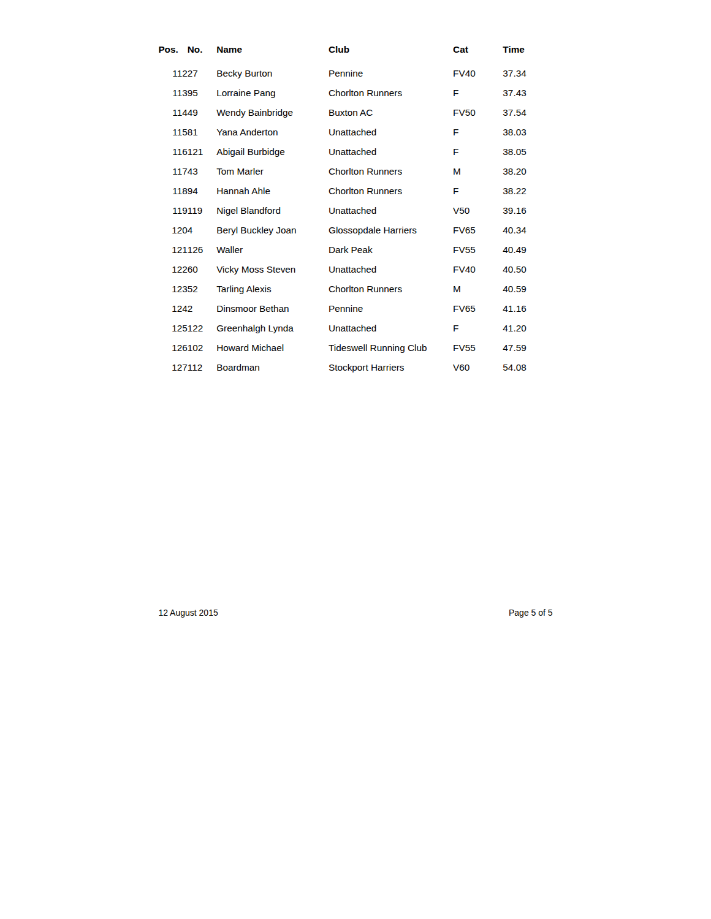| Pos. | No. | Name | Club | Cat | Time |
| --- | --- | --- | --- | --- | --- |
| 112 | 27 | Becky Burton | Pennine | FV40 | 37.34 |
| 113 | 95 | Lorraine Pang | Chorlton Runners | F | 37.43 |
| 114 | 49 | Wendy Bainbridge | Buxton AC | FV50 | 37.54 |
| 115 | 81 | Yana Anderton | Unattached | F | 38.03 |
| 116 | 121 | Abigail Burbidge | Unattached | F | 38.05 |
| 117 | 43 | Tom Marler | Chorlton Runners | M | 38.20 |
| 118 | 94 | Hannah Ahle | Chorlton Runners | F | 38.22 |
| 119 | 119 | Nigel Blandford | Unattached | V50 | 39.16 |
| 120 | 4 | Beryl Buckley Joan | Glossopdale Harriers | FV65 | 40.34 |
| 121 | 126 | Waller | Dark Peak | FV55 | 40.49 |
| 122 | 60 | Vicky Moss Steven | Unattached | FV40 | 40.50 |
| 123 | 52 | Tarling Alexis | Chorlton Runners | M | 40.59 |
| 124 | 2 | Dinsmoor Bethan | Pennine | FV65 | 41.16 |
| 125 | 122 | Greenhalgh Lynda | Unattached | F | 41.20 |
| 126 | 102 | Howard Michael | Tideswell Running Club | FV55 | 47.59 |
| 127 | 112 | Boardman | Stockport Harriers | V60 | 54.08 |
12 August 2015 Page 5 of 5